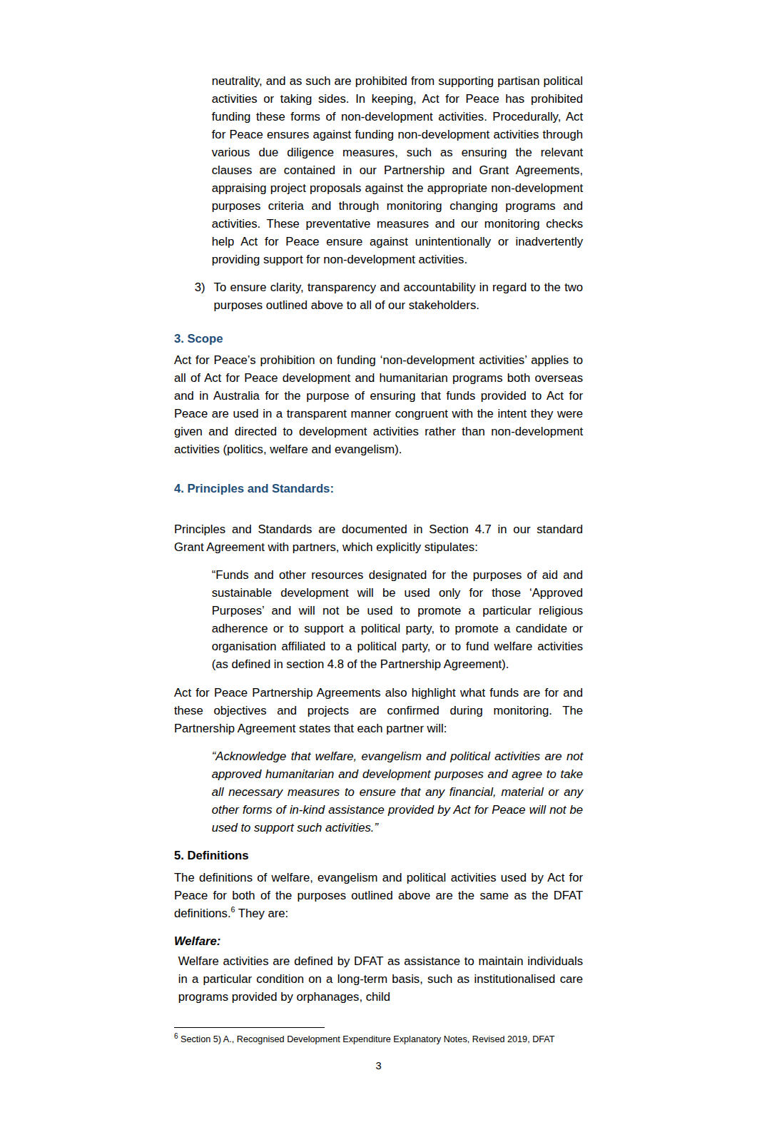neutrality, and as such are prohibited from supporting partisan political activities or taking sides. In keeping, Act for Peace has prohibited funding these forms of non-development activities. Procedurally, Act for Peace ensures against funding non-development activities through various due diligence measures, such as ensuring the relevant clauses are contained in our Partnership and Grant Agreements, appraising project proposals against the appropriate non-development purposes criteria and through monitoring changing programs and activities. These preventative measures and our monitoring checks help Act for Peace ensure against unintentionally or inadvertently providing support for non-development activities.
3) To ensure clarity, transparency and accountability in regard to the two purposes outlined above to all of our stakeholders.
3. Scope
Act for Peace’s prohibition on funding ‘non-development activities’ applies to all of Act for Peace development and humanitarian programs both overseas and in Australia for the purpose of ensuring that funds provided to Act for Peace are used in a transparent manner congruent with the intent they were given and directed to development activities rather than non-development activities (politics, welfare and evangelism).
4. Principles and Standards:
Principles and Standards are documented in Section 4.7 in our standard Grant Agreement with partners, which explicitly stipulates:
“Funds and other resources designated for the purposes of aid and sustainable development will be used only for those ‘Approved Purposes’ and will not be used to promote a particular religious adherence or to support a political party, to promote a candidate or organisation affiliated to a political party, or to fund welfare activities (as defined in section 4.8 of the Partnership Agreement).
Act for Peace Partnership Agreements also highlight what funds are for and these objectives and projects are confirmed during monitoring. The Partnership Agreement states that each partner will:
“Acknowledge that welfare, evangelism and political activities are not approved humanitarian and development purposes and agree to take all necessary measures to ensure that any financial, material or any other forms of in-kind assistance provided by Act for Peace will not be used to support such activities.”
5. Definitions
The definitions of welfare, evangelism and political activities used by Act for Peace for both of the purposes outlined above are the same as the DFAT definitions.6 They are:
Welfare:
Welfare activities are defined by DFAT as assistance to maintain individuals in a particular condition on a long-term basis, such as institutionalised care programs provided by orphanages, child
6 Section 5) A., Recognised Development Expenditure Explanatory Notes, Revised 2019, DFAT
3